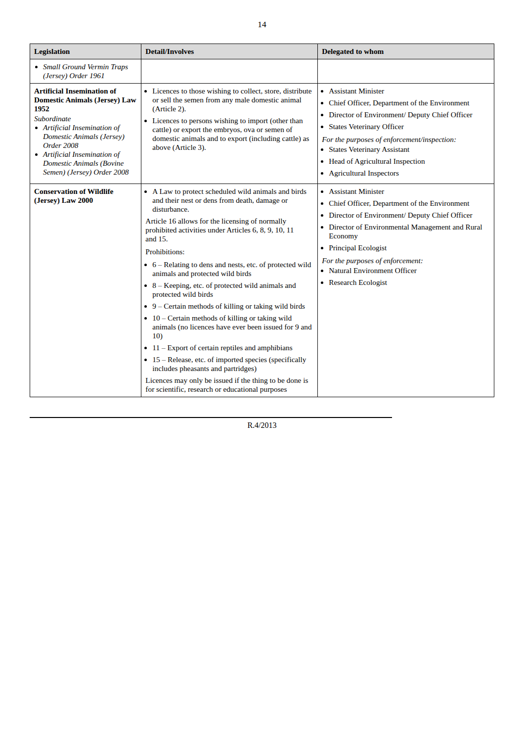14
| Legislation | Detail/Involves | Delegated to whom |
| --- | --- | --- |
| Small Ground Vermin Traps (Jersey) Order 1961 | | |
| Artificial Insemination of Domestic Animals (Jersey) Law 1952 Subordinate Artificial Insemination of Domestic Animals (Jersey) Order 2008 Artificial Insemination of Domestic Animals (Bovine Semen) (Jersey) Order 2008 | Licences to those wishing to collect, store, distribute or sell the semen from any male domestic animal (Article 2). Licences to persons wishing to import (other than cattle) or export the embryos, ova or semen of domestic animals and to export (including cattle) as above (Article 3). | Assistant Minister Chief Officer, Department of the Environment Director of Environment/ Deputy Chief Officer States Veterinary Officer For the purposes of enforcement/inspection: States Veterinary Assistant Head of Agricultural Inspection Agricultural Inspectors |
| Conservation of Wildlife (Jersey) Law 2000 | A Law to protect scheduled wild animals and birds and their nest or dens from death, damage or disturbance. Article 16 allows for the licensing of normally prohibited activities under Articles 6, 8, 9, 10, 11 and 15. Prohibitions: 6 – Relating to dens and nests, etc. of protected wild animals and protected wild birds 8 – Keeping, etc. of protected wild animals and protected wild birds 9 – Certain methods of killing or taking wild birds 10 – Certain methods of killing or taking wild animals (no licences have ever been issued for 9 and 10) 11 – Export of certain reptiles and amphibians 15 – Release, etc. of imported species (specifically includes pheasants and partridges) Licences may only be issued if the thing to be done is for scientific, research or educational purposes | Assistant Minister Chief Officer, Department of the Environment Director of Environment/ Deputy Chief Officer Director of Environmental Management and Rural Economy Principal Ecologist For the purposes of enforcement: Natural Environment Officer Research Ecologist |
R.4/2013